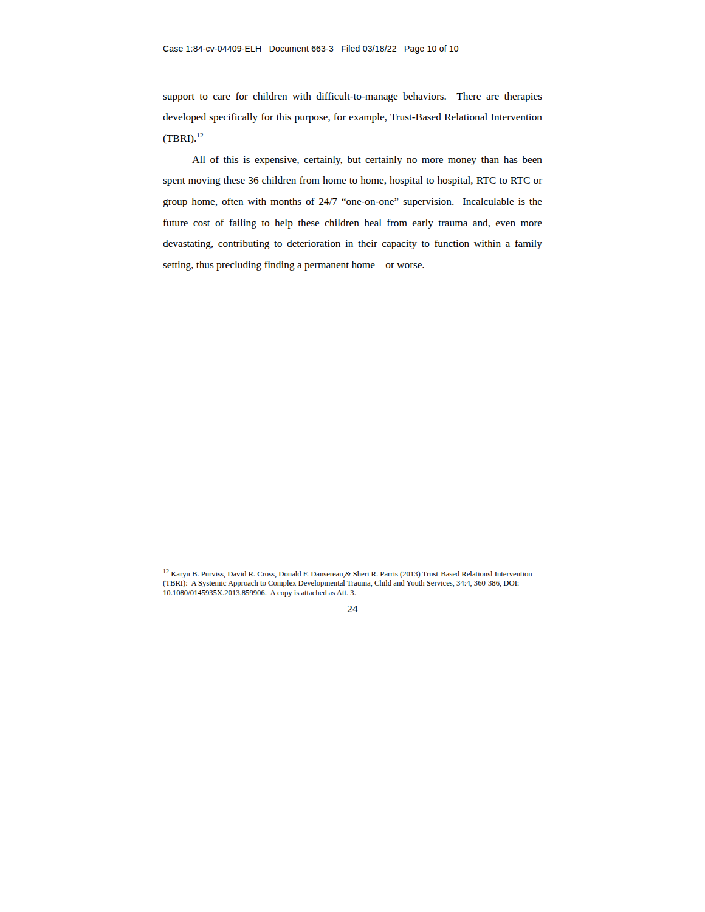Case 1:84-cv-04409-ELH Document 663-3 Filed 03/18/22 Page 10 of 10
support to care for children with difficult-to-manage behaviors. There are therapies developed specifically for this purpose, for example, Trust-Based Relational Intervention (TBRI).12
All of this is expensive, certainly, but certainly no more money than has been spent moving these 36 children from home to home, hospital to hospital, RTC to RTC or group home, often with months of 24/7 “one-on-one” supervision. Incalculable is the future cost of failing to help these children heal from early trauma and, even more devastating, contributing to deterioration in their capacity to function within a family setting, thus precluding finding a permanent home – or worse.
12 Karyn B. Purviss, David R. Cross, Donald F. Dansereau,& Sheri R. Parris (2013) Trust-Based Relationsl Intervention (TBRI): A Systemic Approach to Complex Developmental Trauma, Child and Youth Services, 34:4, 360-386, DOI: 10.1080/0145935X.2013.859906. A copy is attached as Att. 3.
24